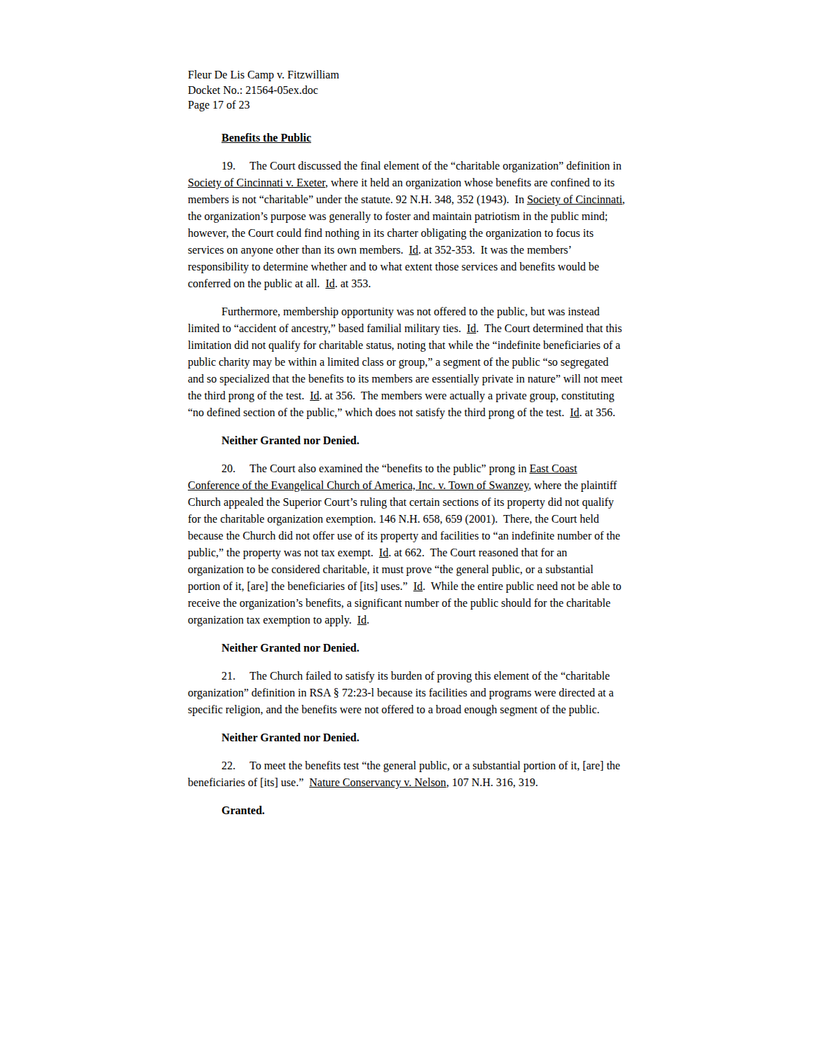Fleur De Lis Camp v. Fitzwilliam
Docket No.: 21564-05ex.doc
Page 17 of 23
Benefits the Public
19. The Court discussed the final element of the “charitable organization” definition in Society of Cincinnati v. Exeter, where it held an organization whose benefits are confined to its members is not “charitable” under the statute. 92 N.H. 348, 352 (1943). In Society of Cincinnati, the organization’s purpose was generally to foster and maintain patriotism in the public mind; however, the Court could find nothing in its charter obligating the organization to focus its services on anyone other than its own members. Id. at 352-353. It was the members’ responsibility to determine whether and to what extent those services and benefits would be conferred on the public at all. Id. at 353.
Furthermore, membership opportunity was not offered to the public, but was instead limited to “accident of ancestry,” based familial military ties. Id. The Court determined that this limitation did not qualify for charitable status, noting that while the “indefinite beneficiaries of a public charity may be within a limited class or group,” a segment of the public “so segregated and so specialized that the benefits to its members are essentially private in nature” will not meet the third prong of the test. Id. at 356. The members were actually a private group, constituting “no defined section of the public,” which does not satisfy the third prong of the test. Id. at 356.
Neither Granted nor Denied.
20. The Court also examined the “benefits to the public” prong in East Coast Conference of the Evangelical Church of America, Inc. v. Town of Swanzey, where the plaintiff Church appealed the Superior Court’s ruling that certain sections of its property did not qualify for the charitable organization exemption. 146 N.H. 658, 659 (2001). There, the Court held because the Church did not offer use of its property and facilities to “an indefinite number of the public,” the property was not tax exempt. Id. at 662. The Court reasoned that for an organization to be considered charitable, it must prove “the general public, or a substantial portion of it, [are] the beneficiaries of [its] uses.” Id. While the entire public need not be able to receive the organization’s benefits, a significant number of the public should for the charitable organization tax exemption to apply. Id.
Neither Granted nor Denied.
21. The Church failed to satisfy its burden of proving this element of the “charitable organization” definition in RSA § 72:23-l because its facilities and programs were directed at a specific religion, and the benefits were not offered to a broad enough segment of the public.
Neither Granted nor Denied.
22. To meet the benefits test “the general public, or a substantial portion of it, [are] the beneficiaries of [its] use.” Nature Conservancy v. Nelson, 107 N.H. 316, 319.
Granted.